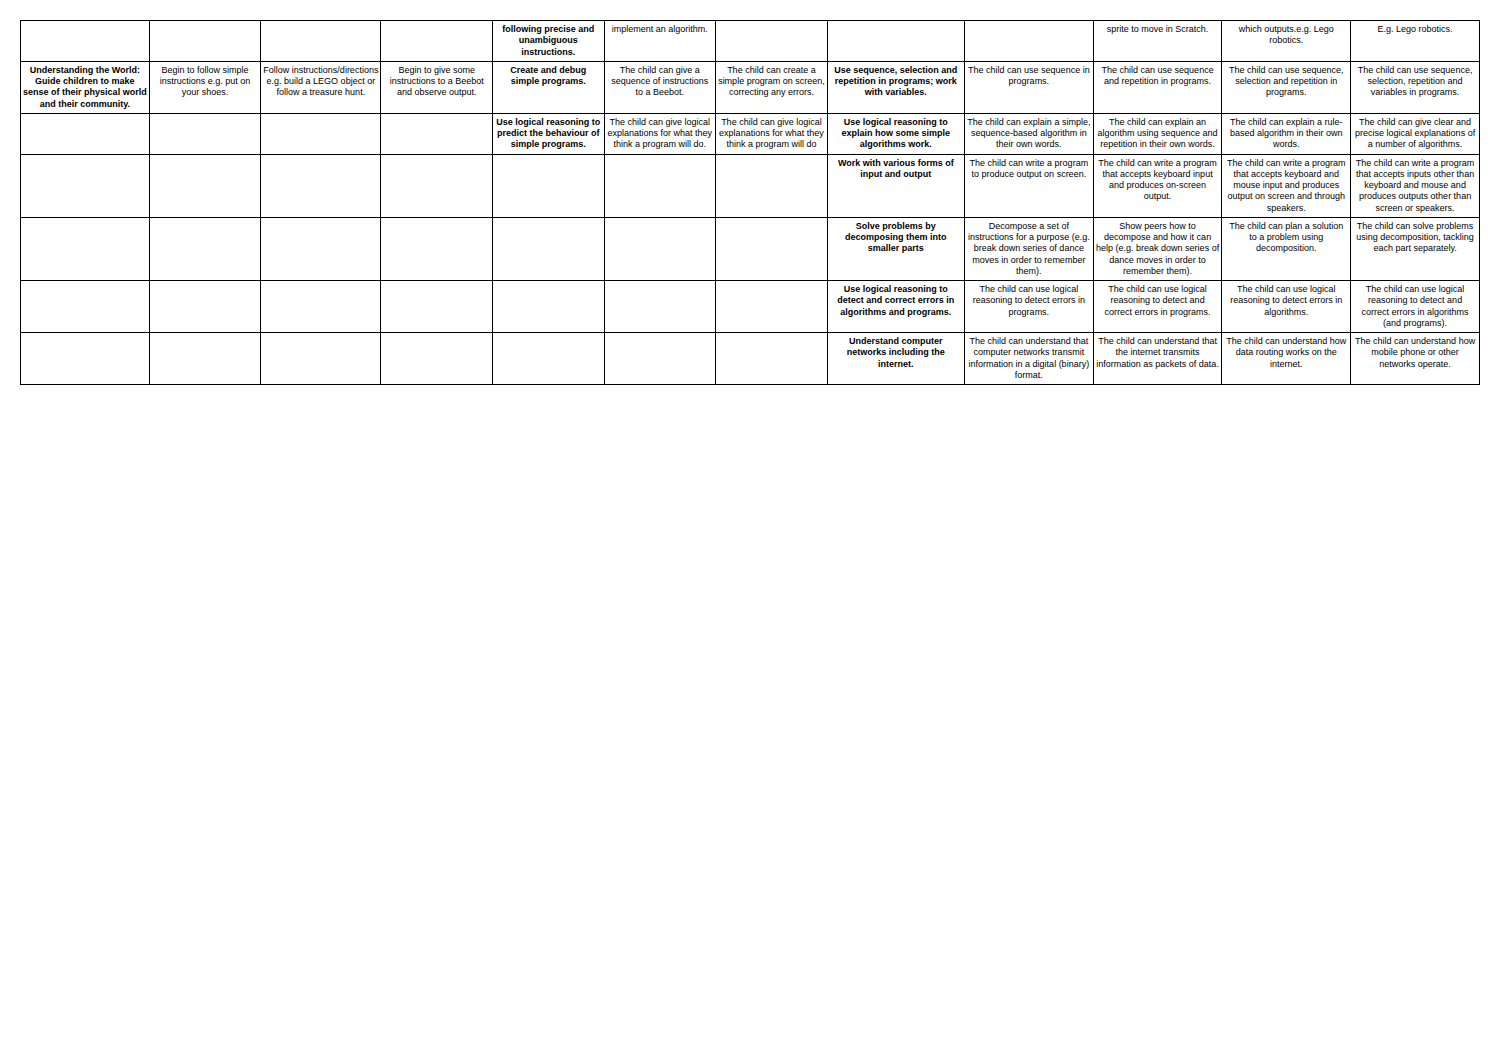| | | | | following precise and unambiguous instructions. | implement an algorithm. | | | | sprite to move in Scratch. | which outputs.e.g. Lego robotics. | E.g. Lego robotics. |
| Understanding the World: Guide children to make sense of their physical world and their community. | Begin to follow simple instructions e.g. put on your shoes. | Follow instructions/directions e.g. build a LEGO object or follow a treasure hunt. | Begin to give some instructions to a Beebot and observe output. | Create and debug simple programs. | The child can give a sequence of instructions to a Beebot. | The child can create a simple program on screen, correcting any errors. | Use sequence, selection and repetition in programs; work with variables. | The child can use sequence in programs. | The child can use sequence and repetition in programs. | The child can use sequence, selection and repetition in programs. | The child can use sequence, selection, repetition and variables in programs. |
| | | | | Use logical reasoning to predict the behaviour of simple programs. | The child can give logical explanations for what they think a program will do. | The child can give logical explanations for what they think a program will do | Use logical reasoning to explain how some simple algorithms work. | The child can explain a simple, sequence-based algorithm in their own words. | The child can explain an algorithm using sequence and repetition in their own words. | The child can explain a rule-based algorithm in their own words. | The child can give clear and precise logical explanations of a number of algorithms. |
| | | | | | | | Work with various forms of input and output | The child can write a program to produce output on screen. | The child can write a program that accepts keyboard input and produces on-screen output. | The child can write a program that accepts keyboard and mouse input and produces output on screen and through speakers. | The child can write a program that accepts inputs other than keyboard and mouse and produces outputs other than screen or speakers. |
| | | | | | | | Solve problems by decomposing them into smaller parts | Decompose a set of instructions for a purpose (e.g. break down series of dance moves in order to remember them). | Show peers how to decompose and how it can help (e.g. break down series of dance moves in order to remember them). | The child can plan a solution to a problem using decomposition. | The child can solve problems using decomposition, tackling each part separately. |
| | | | | | | | Use logical reasoning to detect and correct errors in algorithms and programs. | The child can use logical reasoning to detect errors in programs. | The child can use logical reasoning to detect and correct errors in programs. | The child can use logical reasoning to detect errors in algorithms. | The child can use logical reasoning to detect and correct errors in algorithms (and programs). |
| | | | | | | | Understand computer networks including the internet. | The child can understand that computer networks transmit information in a digital (binary) format. | The child can understand that the internet transmits information as packets of data. | The child can understand how data routing works on the internet. | The child can understand how mobile phone or other networks operate. |